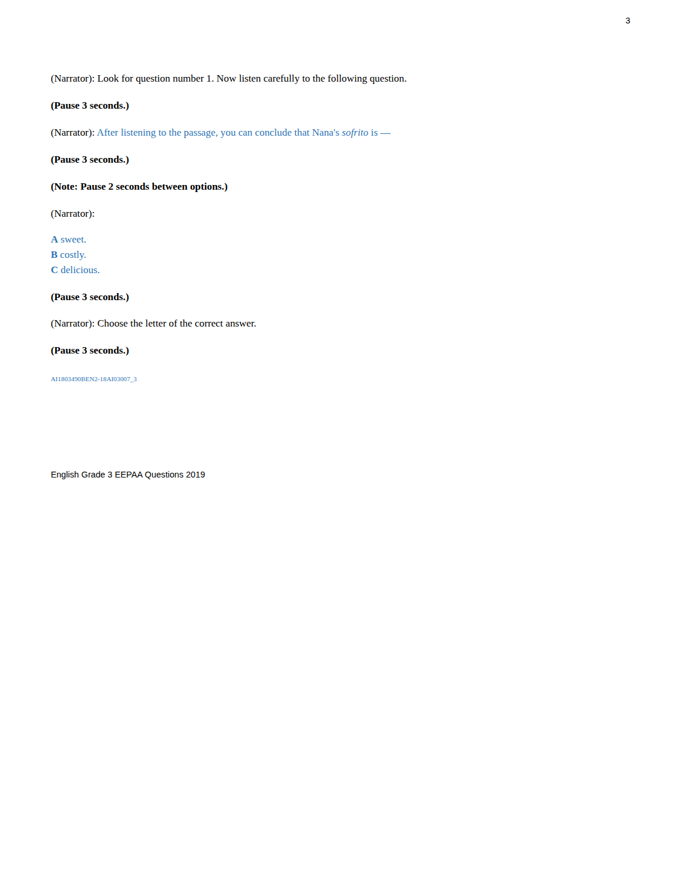3
(Narrator): Look for question number 1. Now listen carefully to the following question.
(Pause 3 seconds.)
(Narrator): After listening to the passage, you can conclude that Nana's sofrito is —
(Pause 3 seconds.)
(Note: Pause 2 seconds between options.)
(Narrator):
A sweet.
B costly.
C delicious.
(Pause 3 seconds.)
(Narrator): Choose the letter of the correct answer.
(Pause 3 seconds.)
AI1803490BEN2-18AI03007_3
English Grade 3 EEPAA Questions 2019